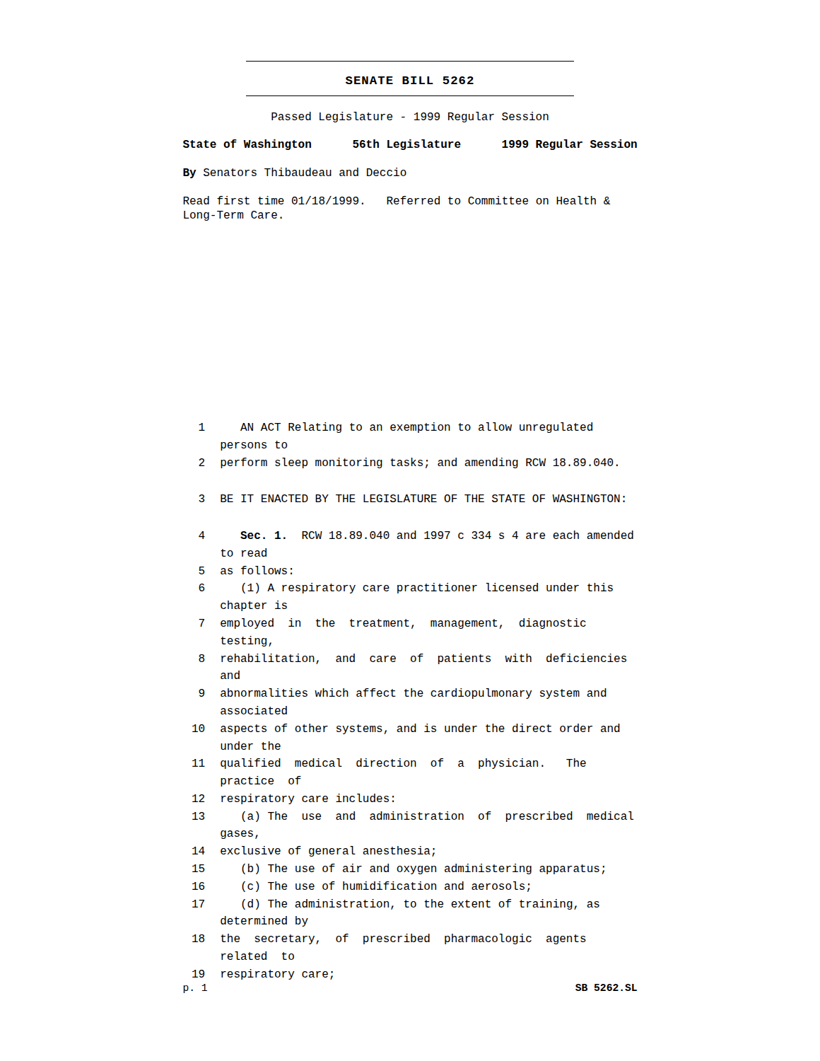SENATE BILL 5262
Passed Legislature - 1999 Regular Session
State of Washington 56th Legislature 1999 Regular Session
By Senators Thibaudeau and Deccio
Read first time 01/18/1999. Referred to Committee on Health &
Long-Term Care.
1 AN ACT Relating to an exemption to allow unregulated persons to
2 perform sleep monitoring tasks; and amending RCW 18.89.040.
3 BE IT ENACTED BY THE LEGISLATURE OF THE STATE OF WASHINGTON:
4 Sec. 1. RCW 18.89.040 and 1997 c 334 s 4 are each amended to read
5 as follows:
6 (1) A respiratory care practitioner licensed under this chapter is
7 employed in the treatment, management, diagnostic testing,
8 rehabilitation, and care of patients with deficiencies and
9 abnormalities which affect the cardiopulmonary system and associated
10 aspects of other systems, and is under the direct order and under the
11 qualified medical direction of a physician. The practice of
12 respiratory care includes:
13 (a) The use and administration of prescribed medical gases,
14 exclusive of general anesthesia;
15 (b) The use of air and oxygen administering apparatus;
16 (c) The use of humidification and aerosols;
17 (d) The administration, to the extent of training, as determined by
18 the secretary, of prescribed pharmacologic agents related to
19 respiratory care;
p. 1 SB 5262.SL